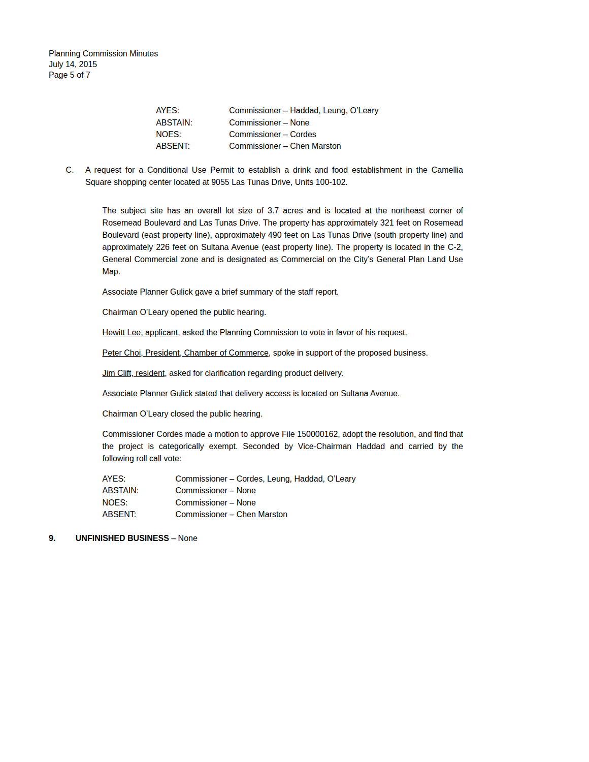Planning Commission Minutes
July 14, 2015
Page 5 of 7
AYES: Commissioner – Haddad, Leung, O’Leary
ABSTAIN: Commissioner – None
NOES: Commissioner – Cordes
ABSENT: Commissioner – Chen Marston
C.
A request for a Conditional Use Permit to establish a drink and food establishment in the Camellia Square shopping center located at 9055 Las Tunas Drive, Units 100-102.
The subject site has an overall lot size of 3.7 acres and is located at the northeast corner of Rosemead Boulevard and Las Tunas Drive. The property has approximately 321 feet on Rosemead Boulevard (east property line), approximately 490 feet on Las Tunas Drive (south property line) and approximately 226 feet on Sultana Avenue (east property line). The property is located in the C-2, General Commercial zone and is designated as Commercial on the City’s General Plan Land Use Map.
Associate Planner Gulick gave a brief summary of the staff report.
Chairman O’Leary opened the public hearing.
Hewitt Lee, applicant, asked the Planning Commission to vote in favor of his request.
Peter Choi, President, Chamber of Commerce, spoke in support of the proposed business.
Jim Clift, resident, asked for clarification regarding product delivery.
Associate Planner Gulick stated that delivery access is located on Sultana Avenue.
Chairman O’Leary closed the public hearing.
Commissioner Cordes made a motion to approve File 150000162, adopt the resolution, and find that the project is categorically exempt. Seconded by Vice-Chairman Haddad and carried by the following roll call vote:
AYES: Commissioner – Cordes, Leung, Haddad, O’Leary
ABSTAIN: Commissioner – None
NOES: Commissioner – None
ABSENT: Commissioner – Chen Marston
9.
UNFINISHED BUSINESS – None